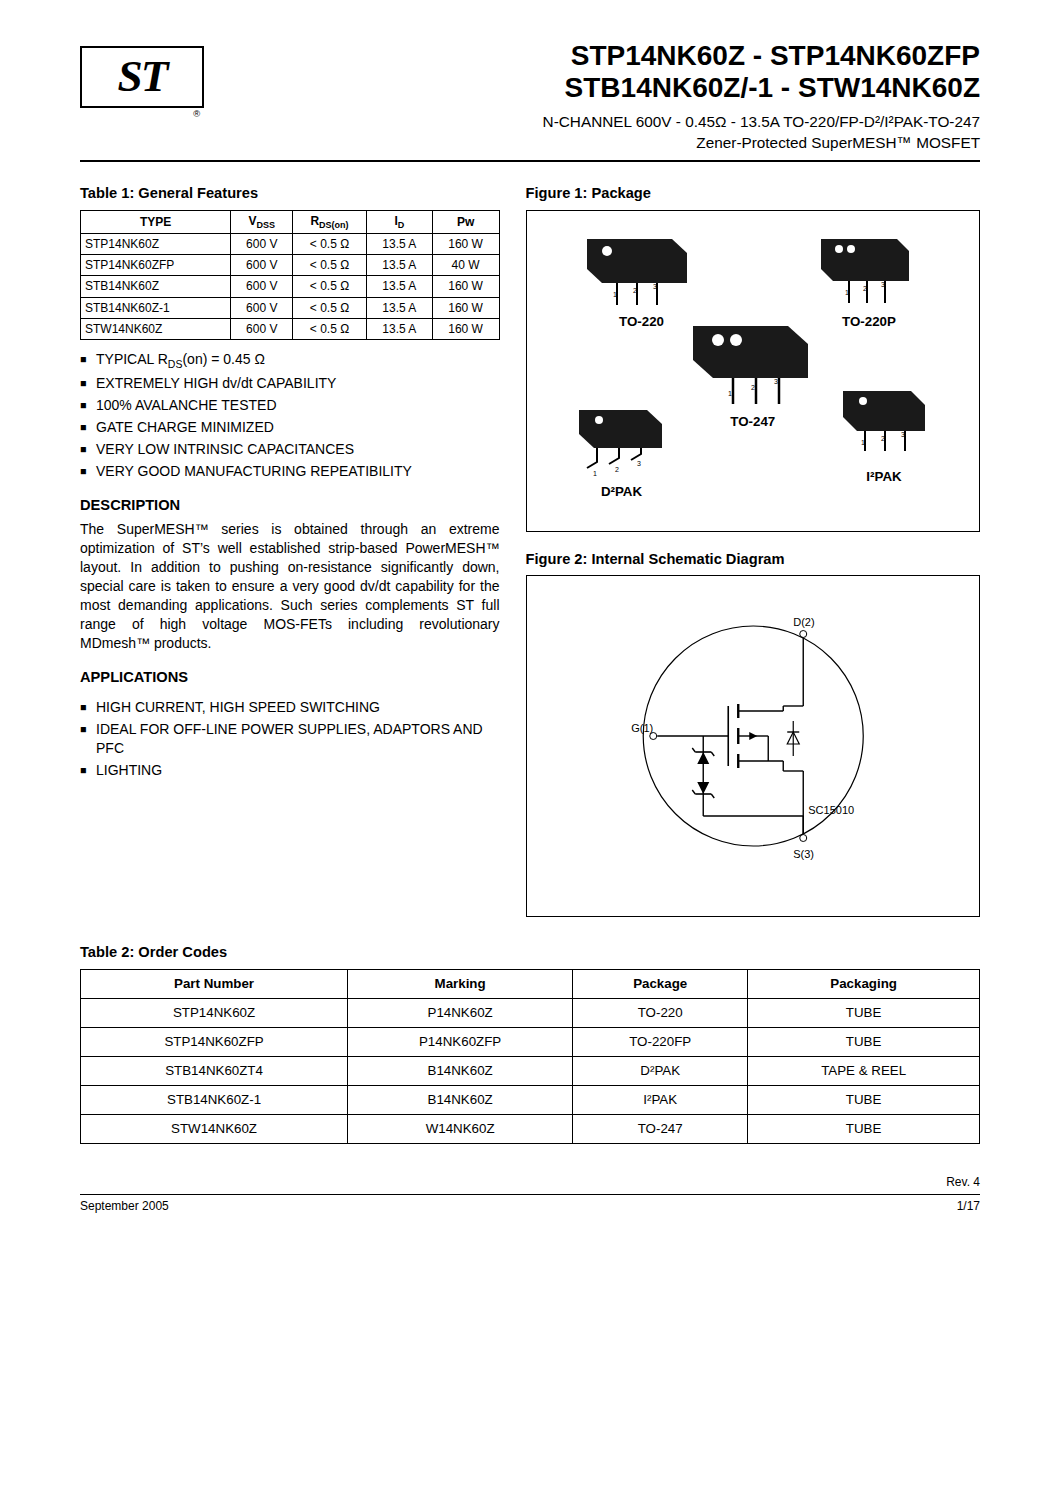ST
®
STP14NK60Z - STP14NK60ZFP
STB14NK60Z/-1 - STW14NK60Z
N-CHANNEL 600V - 0.45Ω - 13.5A TO-220/FP-D²/I²PAK-TO-247
Zener-Protected SuperMESH™ MOSFET
Table 1: General Features
| TYPE | V DSS | R DS(on) | I D | Pw |
| --- | --- | --- | --- | --- |
| STP14NK60Z | 600 V | < 0.5 Ω | 13.5 A | 160 W |
| STP14NK60ZFP | 600 V | < 0.5 Ω | 13.5 A | 40 W |
| STB14NK60Z | 600 V | < 0.5 Ω | 13.5 A | 160 W |
| STB14NK60Z-1 | 600 V | < 0.5 Ω | 13.5 A | 160 W |
| STW14NK60Z | 600 V | < 0.5 Ω | 13.5 A | 160 W |
TYPICAL RDS(on) = 0.45 Ω
EXTREMELY HIGH dv/dt CAPABILITY
100% AVALANCHE TESTED
GATE CHARGE MINIMIZED
VERY LOW INTRINSIC CAPACITANCES
VERY GOOD MANUFACTURING REPEATIBILITY
DESCRIPTION
The SuperMESH™ series is obtained through an extreme optimization of ST’s well established strip-based PowerMESH™ layout. In addition to pushing on-resistance significantly down, special care is taken to ensure a very good dv/dt capability for the most demanding applications. Such series complements ST full range of high voltage MOS-FETs including revolutionary MDmesh™ products.
APPLICATIONS
HIGH CURRENT, HIGH SPEED SWITCHING
IDEAL FOR OFF-LINE POWER SUPPLIES, ADAPTORS AND PFC
LIGHTING
Figure 1: Package
1 2 3
TO-220
1 2 3
TO-220P
1 2 3
TO-247
1 2 3
D²PAK
1 2 3
I²PAK
Figure 2: Internal Schematic Diagram
D(2) S(3) G(1) SC15010
Table 2: Order Codes
| Part Number | Marking | Package | Packaging |
| --- | --- | --- | --- |
| STP14NK60Z | P14NK60Z | TO-220 | TUBE |
| STP14NK60ZFP | P14NK60ZFP | TO-220FP | TUBE |
| STB14NK60ZT4 | B14NK60Z | D²PAK | TAPE & REEL |
| STB14NK60Z-1 | B14NK60Z | I²PAK | TUBE |
| STW14NK60Z | W14NK60Z | TO-247 | TUBE |
Rev. 4
September 2005 1/17